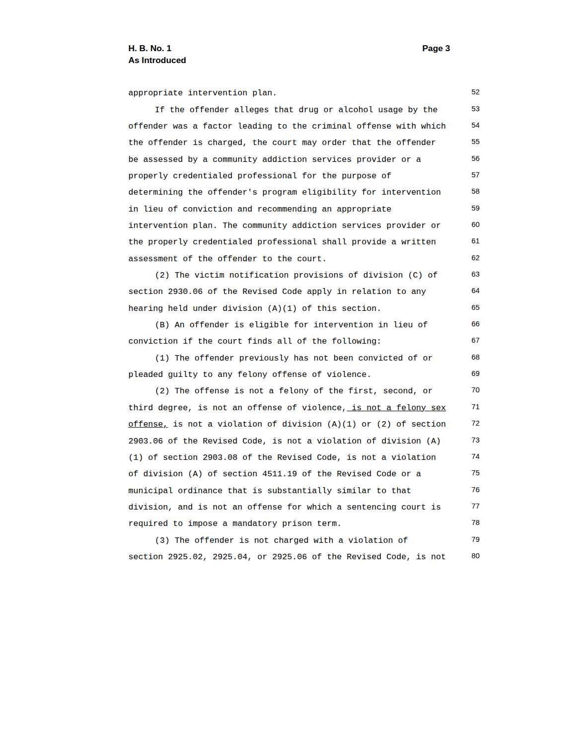H. B. No. 1
As Introduced
Page 3
appropriate intervention plan.52
If the offender alleges that drug or alcohol usage by the53
offender was a factor leading to the criminal offense with which54
the offender is charged, the court may order that the offender55
be assessed by a community addiction services provider or a56
properly credentialed professional for the purpose of57
determining the offender's program eligibility for intervention58
in lieu of conviction and recommending an appropriate59
intervention plan. The community addiction services provider or60
the properly credentialed professional shall provide a written61
assessment of the offender to the court.62
(2) The victim notification provisions of division (C) of63
section 2930.06 of the Revised Code apply in relation to any64
hearing held under division (A)(1) of this section.65
(B) An offender is eligible for intervention in lieu of66
conviction if the court finds all of the following:67
(1) The offender previously has not been convicted of or68
pleaded guilty to any felony offense of violence.69
(2) The offense is not a felony of the first, second, or70
third degree, is not an offense of violence, is not a felony sex 71
offense, is not a violation of division (A)(1) or (2) of section72
2903.06 of the Revised Code, is not a violation of division (A)73
(1) of section 2903.08 of the Revised Code, is not a violation74
of division (A) of section 4511.19 of the Revised Code or a75
municipal ordinance that is substantially similar to that76
division, and is not an offense for which a sentencing court is77
required to impose a mandatory prison term.78
(3) The offender is not charged with a violation of79
section 2925.02, 2925.04, or 2925.06 of the Revised Code, is not80